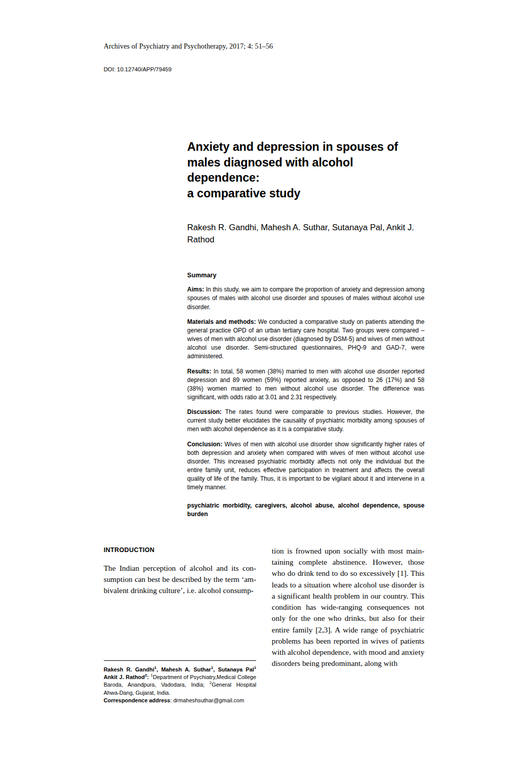Archives of Psychiatry and Psychotherapy, 2017; 4: 51–56
DOI: 10.12740/APP/79459
Anxiety and depression in spouses of males diagnosed with alcohol dependence:
a comparative study
Rakesh R. Gandhi, Mahesh A. Suthar, Sutanaya Pal, Ankit J. Rathod
Summary
Aims: In this study, we aim to compare the proportion of anxiety and depression among spouses of males with alcohol use disorder and spouses of males without alcohol use disorder.
Materials and methods: We conducted a comparative study on patients attending the general practice OPD of an urban tertiary care hospital. Two groups were compared – wives of men with alcohol use disorder (diagnosed by DSM-5) and wives of men without alcohol use disorder. Semi-structured questionnaires, PHQ-9 and GAD-7, were administered.
Results: In total, 58 women (38%) married to men with alcohol use disorder reported depression and 89 women (59%) reported anxiety, as opposed to 26 (17%) and 58 (38%) women married to men without alcohol use disorder. The difference was significant, with odds ratio at 3.01 and 2.31 respectively.
Discussion: The rates found were comparable to previous studies. However, the current study better elucidates the causality of psychiatric morbidity among spouses of men with alcohol dependence as it is a comparative study.
Conclusion: Wives of men with alcohol use disorder show significantly higher rates of both depression and anxiety when compared with wives of men without alcohol use disorder. This increased psychiatric morbidity affects not only the individual but the entire family unit, reduces effective participation in treatment and affects the overall quality of life of the family. Thus, it is important to be vigilant about it and intervene in a timely manner.
psychiatric morbidity, caregivers, alcohol abuse, alcohol dependence, spouse burden
INTRODUCTION
The Indian perception of alcohol and its consumption can best be described by the term ‘ambivalent drinking culture’, i.e. alcohol consump-
Rakesh R. Gandhi1, Mahesh A. Suthar1, Sutanaya Pal1 Ankit J. Rathod2: 1Department of Psychiatry,Medical College Baroda, Anandpura, Vadodara, India; 2General Hospital Ahwa-Dang, Gujarat, India.
Correspondence address: drmaheshsuthar@gmail.com
tion is frowned upon socially with most maintaining complete abstinence. However, those who do drink tend to do so excessively [1]. This leads to a situation where alcohol use disorder is a significant health problem in our country. This condition has wide-ranging consequences not only for the one who drinks, but also for their entire family [2,3]. A wide range of psychiatric problems has been reported in wives of patients with alcohol dependence, with mood and anxiety disorders being predominant, along with